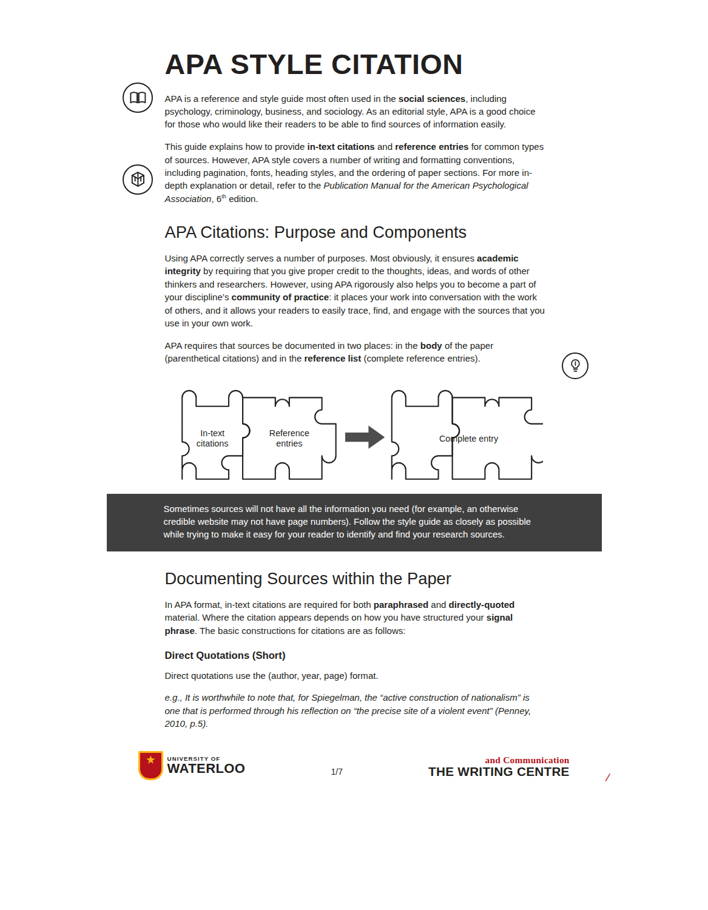APA STYLE CITATION
APA is a reference and style guide most often used in the social sciences, including psychology, criminology, business, and sociology. As an editorial style, APA is a good choice for those who would like their readers to be able to find sources of information easily.
This guide explains how to provide in-text citations and reference entries for common types of sources. However, APA style covers a number of writing and formatting conventions, including pagination, fonts, heading styles, and the ordering of paper sections. For more in-depth explanation or detail, refer to the Publication Manual for the American Psychological Association, 6th edition.
APA Citations: Purpose and Components
Using APA correctly serves a number of purposes. Most obviously, it ensures academic integrity by requiring that you give proper credit to the thoughts, ideas, and words of other thinkers and researchers. However, using APA rigorously also helps you to become a part of your discipline’s community of practice: it places your work into conversation with the work of others, and it allows your readers to easily trace, find, and engage with the sources that you use in your own work.
APA requires that sources be documented in two places: in the body of the paper (parenthetical citations) and in the reference list (complete reference entries).
In-text citations Reference entries Complete entry
Sometimes sources will not have all the information you need (for example, an otherwise credible website may not have page numbers). Follow the style guide as closely as possible while trying to make it easy for your reader to identify and find your research sources.
Documenting Sources within the Paper
In APA format, in-text citations are required for both paraphrased and directly-quoted material. Where the citation appears depends on how you have structured your signal phrase. The basic constructions for citations are as follows:
Direct Quotations (Short)
Direct quotations use the (author, year, page) format.
e.g., It is worthwhile to note that, for Spiegelman, the “active construction of nationalism” is one that is performed through his reflection on “the precise site of a violent event” (Penney, 2010, p.5).
UNIVERSITY OF WATERLOO
1/7
and Communication THE WRITING CENTRE /